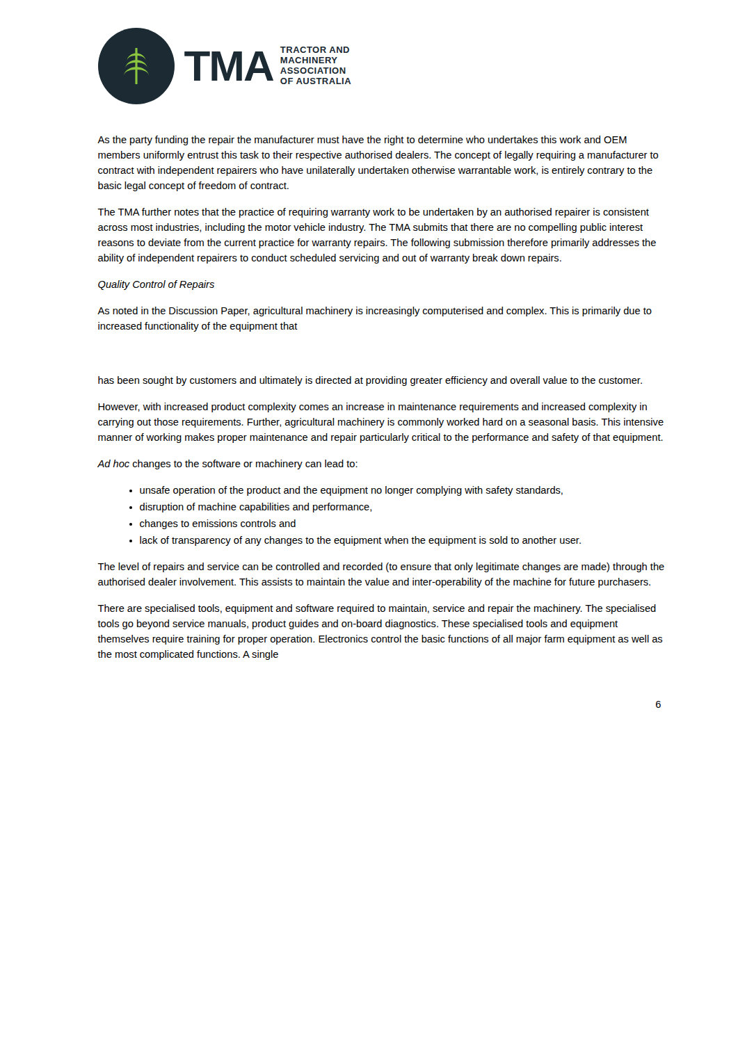TMA Tractor and
Machinery
Association
of Australia
As the party funding the repair the manufacturer must have the right to determine who undertakes this work and OEM members uniformly entrust this task to their respective authorised dealers. The concept of legally requiring a manufacturer to contract with independent repairers who have unilaterally undertaken otherwise warrantable work, is entirely contrary to the basic legal concept of freedom of contract.
The TMA further notes that the practice of requiring warranty work to be undertaken by an authorised repairer is consistent across most industries, including the motor vehicle industry. The TMA submits that there are no compelling public interest reasons to deviate from the current practice for warranty repairs. The following submission therefore primarily addresses the ability of independent repairers to conduct scheduled servicing and out of warranty break down repairs.
Quality Control of Repairs
As noted in the Discussion Paper, agricultural machinery is increasingly computerised and complex. This is primarily due to increased functionality of the equipment that
has been sought by customers and ultimately is directed at providing greater efficiency and overall value to the customer.
However, with increased product complexity comes an increase in maintenance requirements and increased complexity in carrying out those requirements. Further, agricultural machinery is commonly worked hard on a seasonal basis. This intensive manner of working makes proper maintenance and repair particularly critical to the performance and safety of that equipment.
Ad hoc changes to the software or machinery can lead to:
unsafe operation of the product and the equipment no longer complying with safety standards,
disruption of machine capabilities and performance,
changes to emissions controls and
lack of transparency of any changes to the equipment when the equipment is sold to another user.
The level of repairs and service can be controlled and recorded (to ensure that only legitimate changes are made) through the authorised dealer involvement. This assists to maintain the value and inter-operability of the machine for future purchasers.
There are specialised tools, equipment and software required to maintain, service and repair the machinery. The specialised tools go beyond service manuals, product guides and on-board diagnostics. These specialised tools and equipment themselves require training for proper operation. Electronics control the basic functions of all major farm equipment as well as the most complicated functions. A single
6